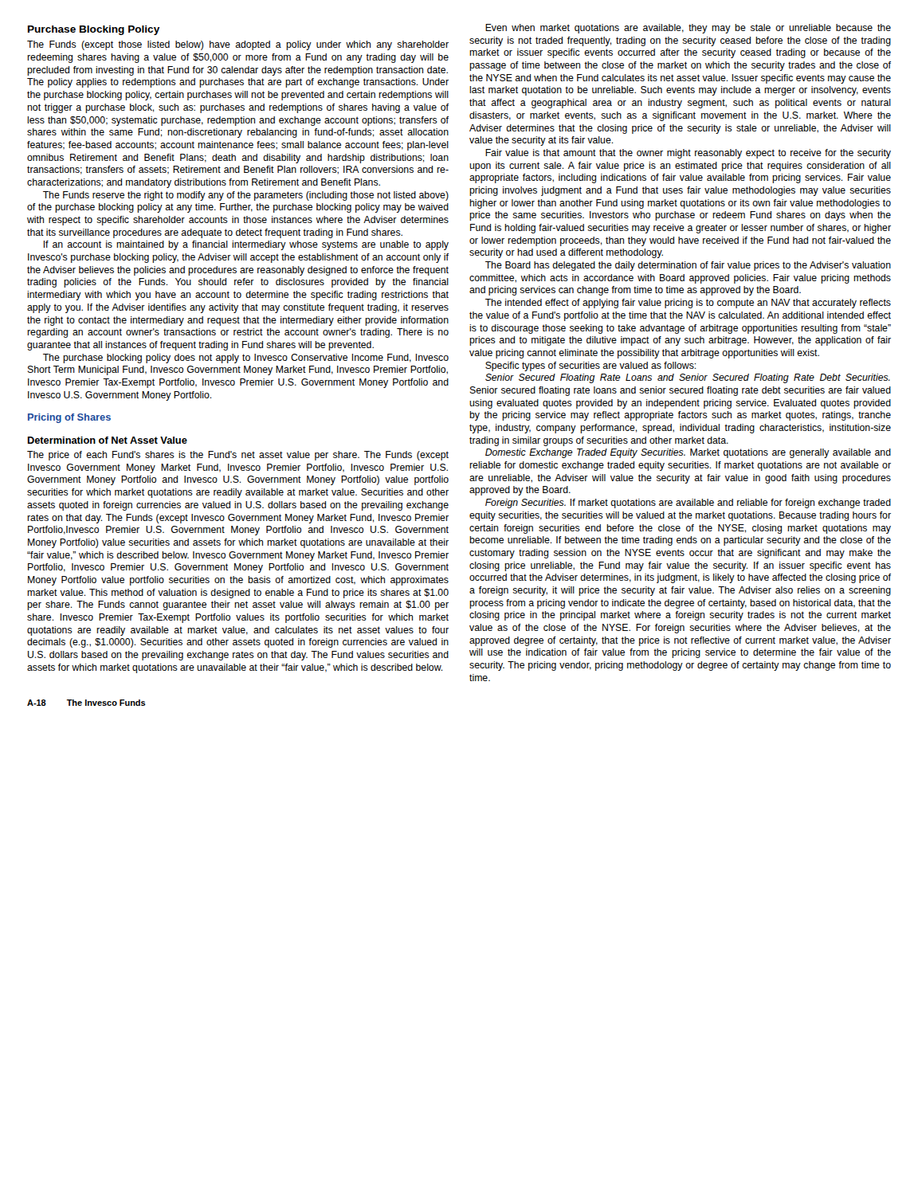Purchase Blocking Policy
The Funds (except those listed below) have adopted a policy under which any shareholder redeeming shares having a value of $50,000 or more from a Fund on any trading day will be precluded from investing in that Fund for 30 calendar days after the redemption transaction date. The policy applies to redemptions and purchases that are part of exchange transactions. Under the purchase blocking policy, certain purchases will not be prevented and certain redemptions will not trigger a purchase block, such as: purchases and redemptions of shares having a value of less than $50,000; systematic purchase, redemption and exchange account options; transfers of shares within the same Fund; non-discretionary rebalancing in fund-of-funds; asset allocation features; fee-based accounts; account maintenance fees; small balance account fees; plan-level omnibus Retirement and Benefit Plans; death and disability and hardship distributions; loan transactions; transfers of assets; Retirement and Benefit Plan rollovers; IRA conversions and re-characterizations; and mandatory distributions from Retirement and Benefit Plans.
The Funds reserve the right to modify any of the parameters (including those not listed above) of the purchase blocking policy at any time. Further, the purchase blocking policy may be waived with respect to specific shareholder accounts in those instances where the Adviser determines that its surveillance procedures are adequate to detect frequent trading in Fund shares.
If an account is maintained by a financial intermediary whose systems are unable to apply Invesco's purchase blocking policy, the Adviser will accept the establishment of an account only if the Adviser believes the policies and procedures are reasonably designed to enforce the frequent trading policies of the Funds. You should refer to disclosures provided by the financial intermediary with which you have an account to determine the specific trading restrictions that apply to you. If the Adviser identifies any activity that may constitute frequent trading, it reserves the right to contact the intermediary and request that the intermediary either provide information regarding an account owner's transactions or restrict the account owner's trading. There is no guarantee that all instances of frequent trading in Fund shares will be prevented.
The purchase blocking policy does not apply to Invesco Conservative Income Fund, Invesco Short Term Municipal Fund, Invesco Government Money Market Fund, Invesco Premier Portfolio, Invesco Premier Tax-Exempt Portfolio, Invesco Premier U.S. Government Money Portfolio and Invesco U.S. Government Money Portfolio.
Pricing of Shares
Determination of Net Asset Value
The price of each Fund's shares is the Fund's net asset value per share. The Funds (except Invesco Government Money Market Fund, Invesco Premier Portfolio, Invesco Premier U.S. Government Money Portfolio and Invesco U.S. Government Money Portfolio) value portfolio securities for which market quotations are readily available at market value. Securities and other assets quoted in foreign currencies are valued in U.S. dollars based on the prevailing exchange rates on that day. The Funds (except Invesco Government Money Market Fund, Invesco Premier Portfolio,Invesco Premier U.S. Government Money Portfolio and Invesco U.S. Government Money Portfolio) value securities and assets for which market quotations are unavailable at their “fair value,” which is described below. Invesco Government Money Market Fund, Invesco Premier Portfolio, Invesco Premier U.S. Government Money Portfolio and Invesco U.S. Government Money Portfolio value portfolio securities on the basis of amortized cost, which approximates market value. This method of valuation is designed to enable a Fund to price its shares at $1.00 per share. The Funds cannot guarantee their net asset value will always remain at $1.00 per share. Invesco Premier Tax-Exempt Portfolio values its portfolio securities for which market quotations are readily available at market value, and calculates its net asset values to four decimals (e.g., $1.0000). Securities and other assets quoted in foreign currencies are valued in U.S. dollars based on the prevailing exchange rates on that day. The Fund values securities and assets for which market quotations are unavailable at their “fair value,” which is described below.
Even when market quotations are available, they may be stale or unreliable because the security is not traded frequently, trading on the security ceased before the close of the trading market or issuer specific events occurred after the security ceased trading or because of the passage of time between the close of the market on which the security trades and the close of the NYSE and when the Fund calculates its net asset value. Issuer specific events may cause the last market quotation to be unreliable. Such events may include a merger or insolvency, events that affect a geographical area or an industry segment, such as political events or natural disasters, or market events, such as a significant movement in the U.S. market. Where the Adviser determines that the closing price of the security is stale or unreliable, the Adviser will value the security at its fair value.
Fair value is that amount that the owner might reasonably expect to receive for the security upon its current sale. A fair value price is an estimated price that requires consideration of all appropriate factors, including indications of fair value available from pricing services. Fair value pricing involves judgment and a Fund that uses fair value methodologies may value securities higher or lower than another Fund using market quotations or its own fair value methodologies to price the same securities. Investors who purchase or redeem Fund shares on days when the Fund is holding fair-valued securities may receive a greater or lesser number of shares, or higher or lower redemption proceeds, than they would have received if the Fund had not fair-valued the security or had used a different methodology.
The Board has delegated the daily determination of fair value prices to the Adviser's valuation committee, which acts in accordance with Board approved policies. Fair value pricing methods and pricing services can change from time to time as approved by the Board.
The intended effect of applying fair value pricing is to compute an NAV that accurately reflects the value of a Fund's portfolio at the time that the NAV is calculated. An additional intended effect is to discourage those seeking to take advantage of arbitrage opportunities resulting from “stale” prices and to mitigate the dilutive impact of any such arbitrage. However, the application of fair value pricing cannot eliminate the possibility that arbitrage opportunities will exist.
Specific types of securities are valued as follows:
Senior Secured Floating Rate Loans and Senior Secured Floating Rate Debt Securities. Senior secured floating rate loans and senior secured floating rate debt securities are fair valued using evaluated quotes provided by an independent pricing service. Evaluated quotes provided by the pricing service may reflect appropriate factors such as market quotes, ratings, tranche type, industry, company performance, spread, individual trading characteristics, institution-size trading in similar groups of securities and other market data.
Domestic Exchange Traded Equity Securities. Market quotations are generally available and reliable for domestic exchange traded equity securities. If market quotations are not available or are unreliable, the Adviser will value the security at fair value in good faith using procedures approved by the Board.
Foreign Securities. If market quotations are available and reliable for foreign exchange traded equity securities, the securities will be valued at the market quotations. Because trading hours for certain foreign securities end before the close of the NYSE, closing market quotations may become unreliable. If between the time trading ends on a particular security and the close of the customary trading session on the NYSE events occur that are significant and may make the closing price unreliable, the Fund may fair value the security. If an issuer specific event has occurred that the Adviser determines, in its judgment, is likely to have affected the closing price of a foreign security, it will price the security at fair value. The Adviser also relies on a screening process from a pricing vendor to indicate the degree of certainty, based on historical data, that the closing price in the principal market where a foreign security trades is not the current market value as of the close of the NYSE. For foreign securities where the Adviser believes, at the approved degree of certainty, that the price is not reflective of current market value, the Adviser will use the indication of fair value from the pricing service to determine the fair value of the security. The pricing vendor, pricing methodology or degree of certainty may change from time to time.
A-18 The Invesco Funds